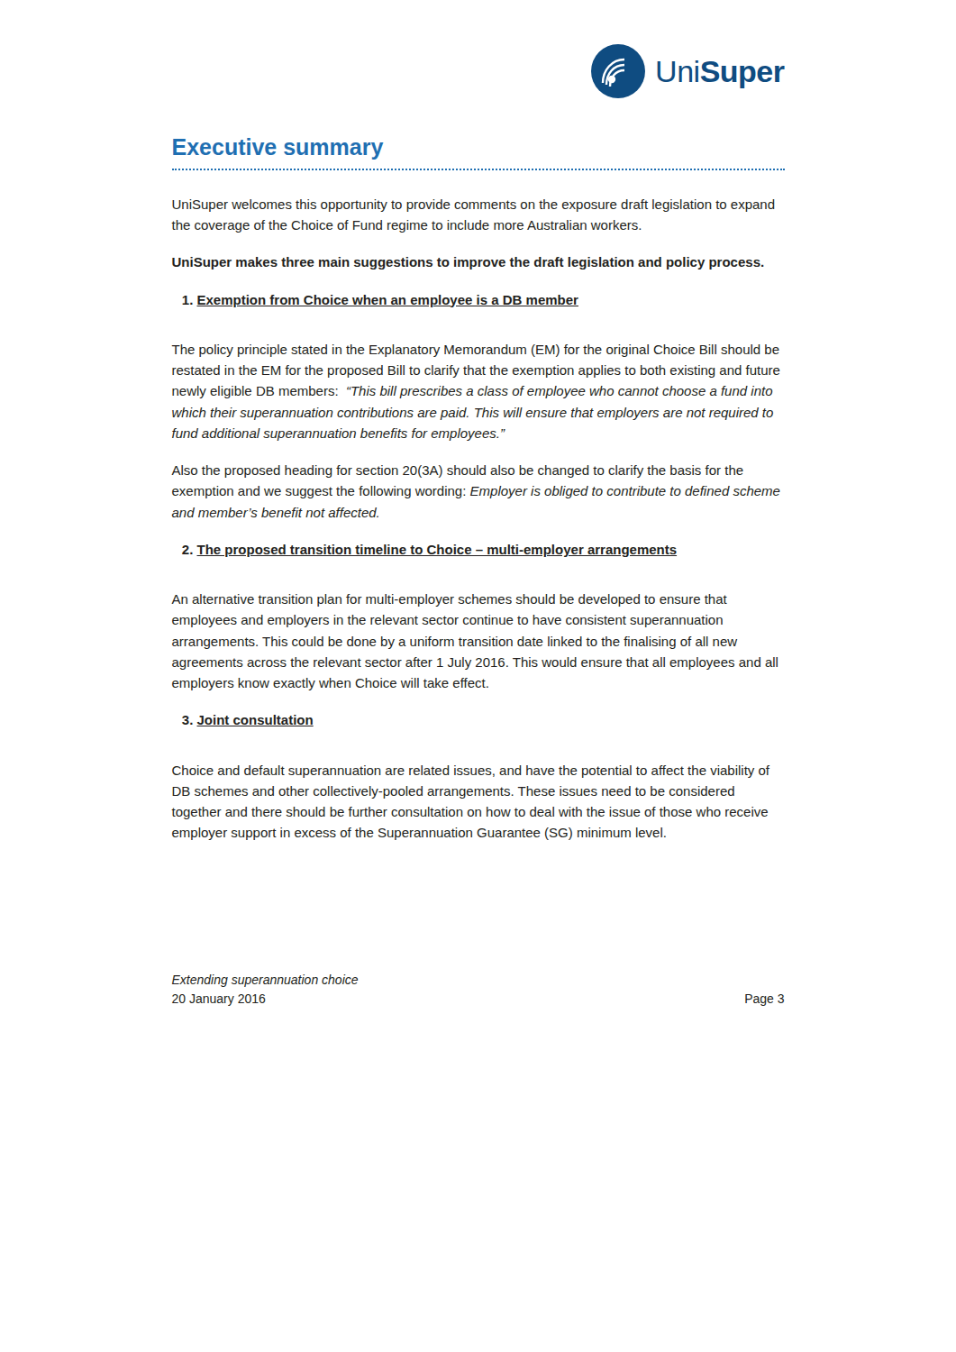UniSuper
Executive summary
UniSuper welcomes this opportunity to provide comments on the exposure draft legislation to expand the coverage of the Choice of Fund regime to include more Australian workers.
UniSuper makes three main suggestions to improve the draft legislation and policy process.
Exemption from Choice when an employee is a DB member
The policy principle stated in the Explanatory Memorandum (EM) for the original Choice Bill should be restated in the EM for the proposed Bill to clarify that the exemption applies to both existing and future newly eligible DB members: “This bill prescribes a class of employee who cannot choose a fund into which their superannuation contributions are paid. This will ensure that employers are not required to fund additional superannuation benefits for employees.”
Also the proposed heading for section 20(3A) should also be changed to clarify the basis for the exemption and we suggest the following wording: Employer is obliged to contribute to defined scheme and member’s benefit not affected.
The proposed transition timeline to Choice – multi-employer arrangements
An alternative transition plan for multi-employer schemes should be developed to ensure that employees and employers in the relevant sector continue to have consistent superannuation arrangements. This could be done by a uniform transition date linked to the finalising of all new agreements across the relevant sector after 1 July 2016. This would ensure that all employees and all employers know exactly when Choice will take effect.
Joint consultation
Choice and default superannuation are related issues, and have the potential to affect the viability of DB schemes and other collectively-pooled arrangements. These issues need to be considered together and there should be further consultation on how to deal with the issue of those who receive employer support in excess of the Superannuation Guarantee (SG) minimum level.
Extending superannuation choice
20 January 2016
Page 3